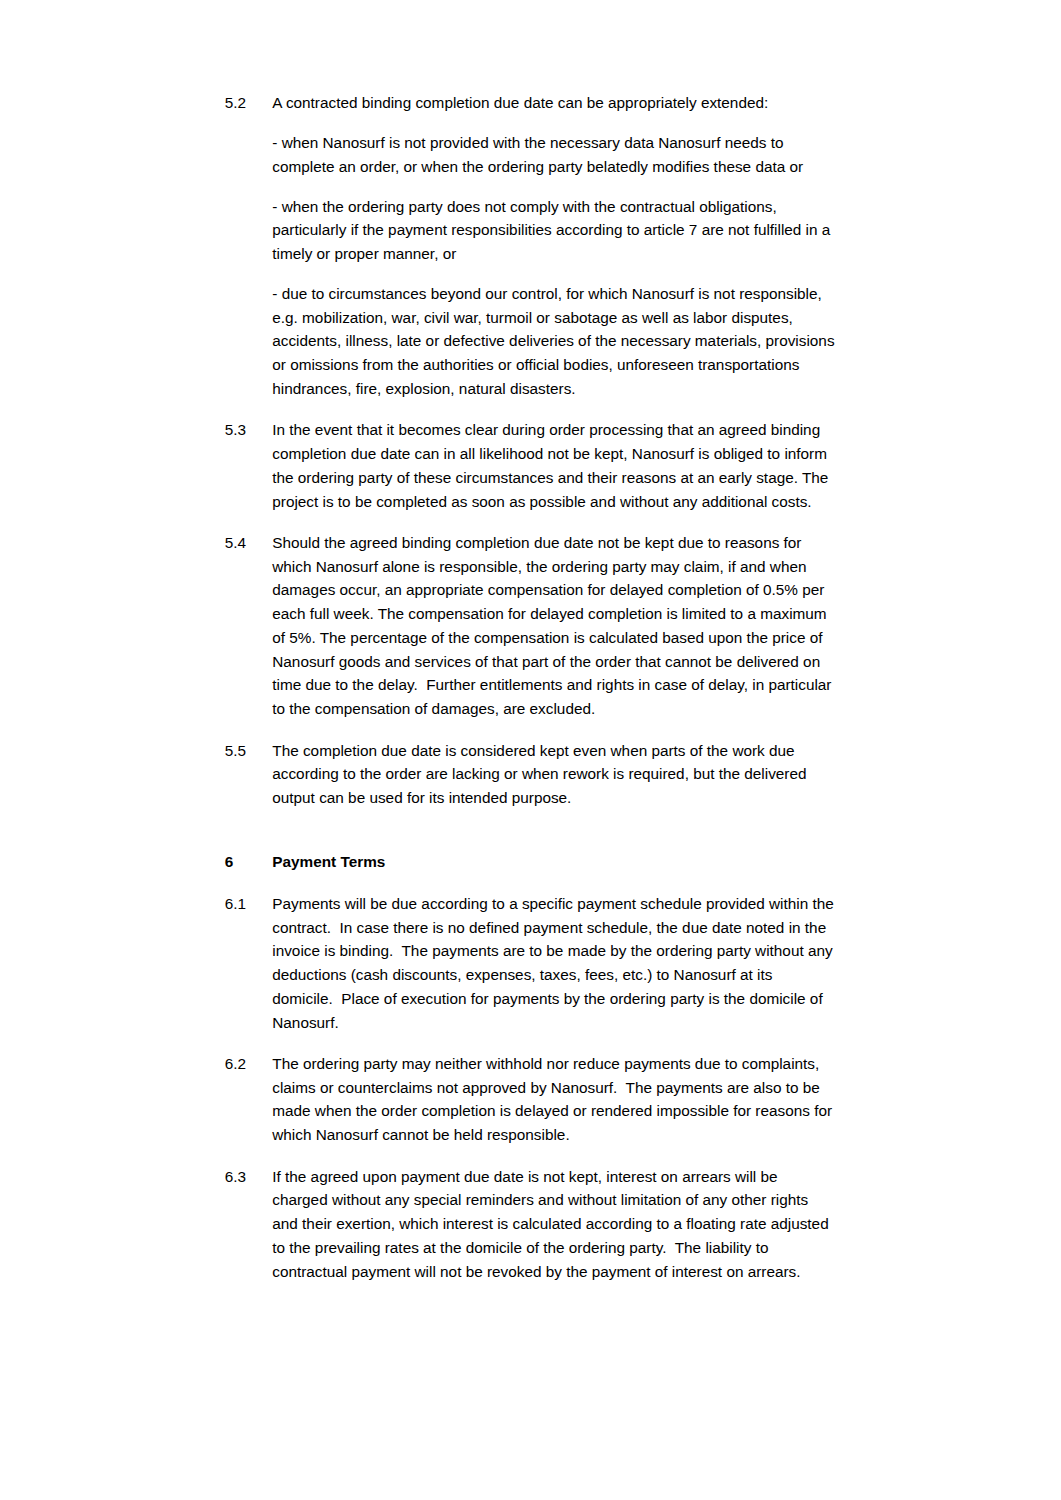5.2
A contracted binding completion due date can be appropriately extended:
- when Nanosurf is not provided with the necessary data Nanosurf needs to complete an order, or when the ordering party belatedly modifies these data or
- when the ordering party does not comply with the contractual obligations, particularly if the payment responsibilities according to article 7 are not fulfilled in a timely or proper manner, or
- due to circumstances beyond our control, for which Nanosurf is not responsible, e.g. mobilization, war, civil war, turmoil or sabotage as well as labor disputes, accidents, illness, late or defective deliveries of the necessary materials, provisions or omissions from the authorities or official bodies, unforeseen transportations hindrances, fire, explosion, natural disasters.
5.3
In the event that it becomes clear during order processing that an agreed binding completion due date can in all likelihood not be kept, Nanosurf is obliged to inform the ordering party of these circumstances and their reasons at an early stage. The project is to be completed as soon as possible and without any additional costs.
5.4
Should the agreed binding completion due date not be kept due to reasons for which Nanosurf alone is responsible, the ordering party may claim, if and when damages occur, an appropriate compensation for delayed completion of 0.5% per each full week. The compensation for delayed completion is limited to a maximum of 5%. The percentage of the compensation is calculated based upon the price of Nanosurf goods and services of that part of the order that cannot be delivered on time due to the delay. Further entitlements and rights in case of delay, in particular to the compensation of damages, are excluded.
5.5
The completion due date is considered kept even when parts of the work due according to the order are lacking or when rework is required, but the delivered output can be used for its intended purpose.
6 Payment Terms
6.1
Payments will be due according to a specific payment schedule provided within the contract. In case there is no defined payment schedule, the due date noted in the invoice is binding. The payments are to be made by the ordering party without any deductions (cash discounts, expenses, taxes, fees, etc.) to Nanosurf at its domicile. Place of execution for payments by the ordering party is the domicile of Nanosurf.
6.2
The ordering party may neither withhold nor reduce payments due to complaints, claims or counterclaims not approved by Nanosurf. The payments are also to be made when the order completion is delayed or rendered impossible for reasons for which Nanosurf cannot be held responsible.
6.3
If the agreed upon payment due date is not kept, interest on arrears will be charged without any special reminders and without limitation of any other rights and their exertion, which interest is calculated according to a floating rate adjusted to the prevailing rates at the domicile of the ordering party. The liability to contractual payment will not be revoked by the payment of interest on arrears.